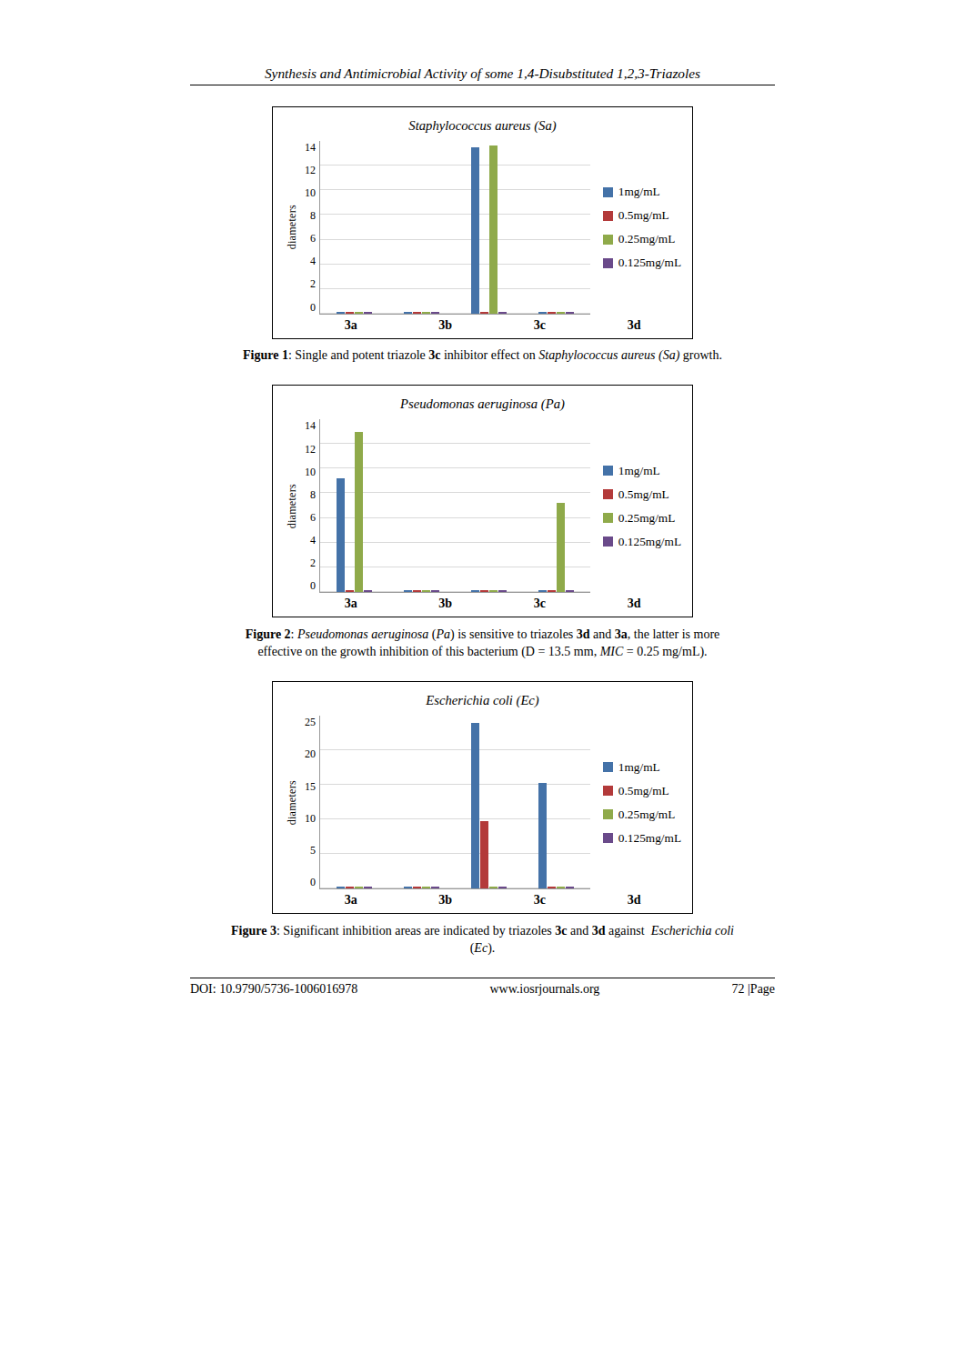Synthesis and Antimicrobial Activity of some 1,4-Disubstituted 1,2,3-Triazoles
Staphylococcus aureus (Sa)
diameters
14121086420
1mg/mL
0.5mg/mL
0.25mg/mL
0.125mg/mL
3a 3b 3c 3d
Figure 1: Single and potent triazole 3c inhibitor effect on Staphylococcus aureus (Sa) growth.
Pseudomonas aeruginosa (Pa)
diameters
14121086420
1mg/mL
0.5mg/mL
0.25mg/mL
0.125mg/mL
3a 3b 3c 3d
Figure 2: Pseudomonas aeruginosa (Pa) is sensitive to triazoles 3d and 3a, the latter is more effective on the growth inhibition of this bacterium (D = 13.5 mm, MIC = 0.25 mg/mL).
Escherichia coli (Ec)
diameters
2520151050
1mg/mL
0.5mg/mL
0.25mg/mL
0.125mg/mL
3a 3b 3c 3d
Figure 3: Significant inhibition areas are indicated by triazoles 3c and 3d against Escherichia coli (Ec).
DOI: 10.9790/5736-1006016978
www.iosrjournals.org
72 |Page